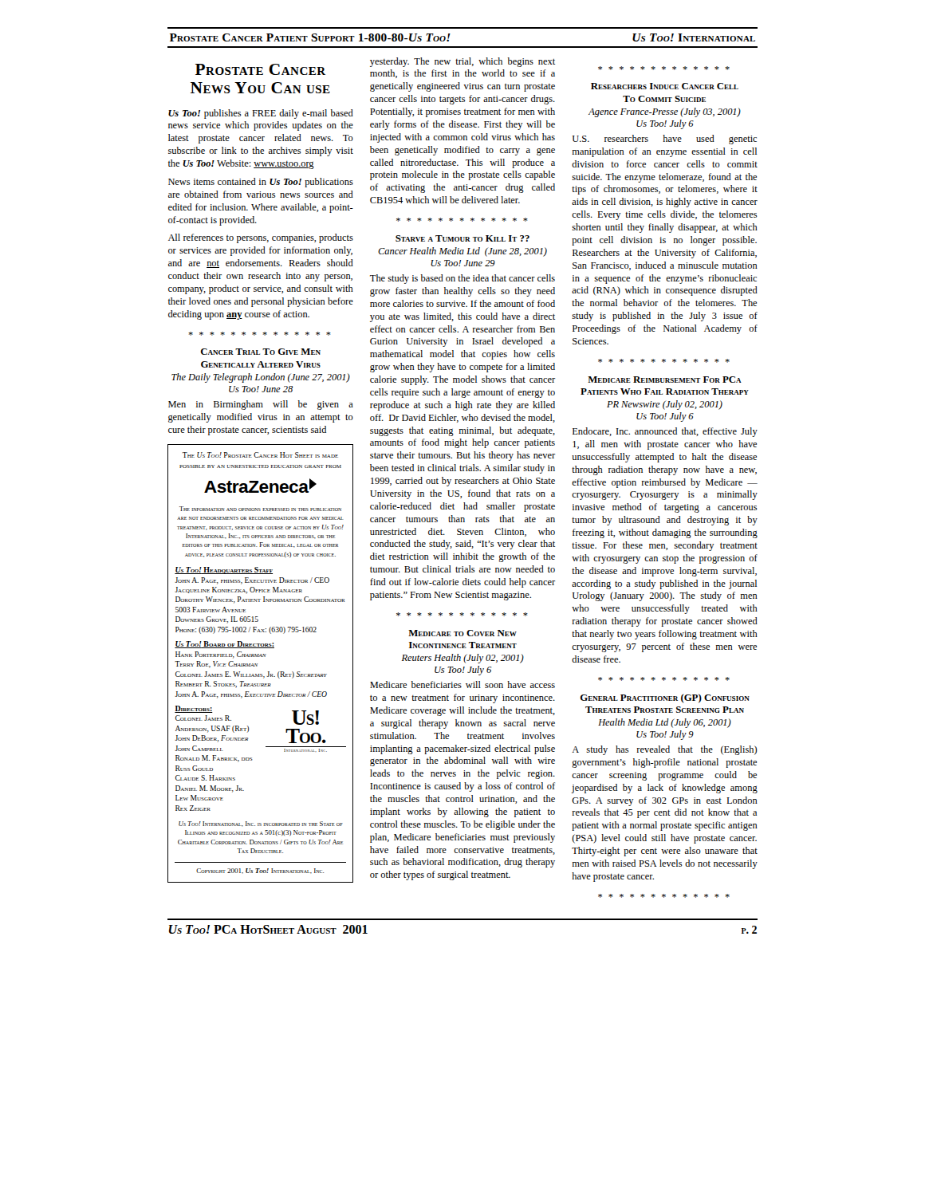Prostate Cancer Patient Support 1-800-80-Us Too!
Us Too! International
Prostate Cancer
News You Can use
Us Too! publishes a FREE daily e-mail based news service which provides updates on the latest prostate cancer related news. To subscribe or link to the archives simply visit the Us Too! Website: www.ustoo.org
News items contained in Us Too! publications are obtained from various news sources and edited for inclusion. Where available, a point-of-contact is provided.
All references to persons, companies, products or services are provided for information only, and are not endorsements. Readers should conduct their own research into any person, company, product or service, and consult with their loved ones and personal physician before deciding upon any course of action.
* * * * * * * * * * * * * *
Cancer Trial To Give Men
Genetically Altered Virus
The Daily Telegraph London (June 27, 2001)
Us Too! June 28
Men in Birmingham will be given a genetically modified virus in an attempt to cure their prostate cancer, scientists said
The Us Too! Prostate Cancer Hot Sheet is made possible by an unrestricted education grant from
AstraZeneca
The information and opinions expressed in this publication are not endorsements or recommendations for any medical treatment, product, service or course of action by Us Too! International, Inc., its officers and directors, or the editors of this publication. For medical, legal or other advice, please consult professional(s) of your choice.
Us Too! Headquarters Staff
John A. Page, fhimss, Executive Director / CEO
Jacqueline Konieczka, Office Manager
Dorothy Wiencek, Patient Information Coordinator
5003 Fairview Avenue
Downers Grove, IL 60515
Phone: (630) 795-1002 / Fax: (630) 795-1602
Us Too! Board of Directors:
Hank Porterfield, Chairman
Terry Roe, Vice Chairman
Colonel James E. Williams, Jr. (Ret) Secretary
Rembert R. Stokes, Treasurer
John A. Page, fhimss, Executive Director / CEO
Directors:
Us!
Too.
International, Inc.
Colonel James R. Anderson, USAF (Ret)
John DeBoer, Founder
John Campbell
Ronald M. Fabrick, dds
Russ Gould
Claude S. Harkins
Daniel M. Moore, Jr.
Lew Musgrove
Rex Zeiger
Us Too! International, Inc. is incorporated in the State of Illinois and recognized as a 501(c)(3) Not-for-Profit Charitable Corporation. Donations / Gifts to Us Too! Are Tax Deductible.
Copyright 2001, Us Too! International, Inc.
yesterday. The new trial, which begins next month, is the first in the world to see if a genetically engineered virus can turn prostate cancer cells into targets for anti-cancer drugs. Potentially, it promises treatment for men with early forms of the disease. First they will be injected with a common cold virus which has been genetically modified to carry a gene called nitroreductase. This will produce a protein molecule in the prostate cells capable of activating the anti-cancer drug called CB1954 which will be delivered later.
* * * * * * * * * * * * *
Starve a Tumour to Kill It ??
Cancer Health Media Ltd (June 28, 2001)
Us Too! June 29
The study is based on the idea that cancer cells grow faster than healthy cells so they need more calories to survive. If the amount of food you ate was limited, this could have a direct effect on cancer cells. A researcher from Ben Gurion University in Israel developed a mathematical model that copies how cells grow when they have to compete for a limited calorie supply. The model shows that cancer cells require such a large amount of energy to reproduce at such a high rate they are killed off. Dr David Eichler, who devised the model, suggests that eating minimal, but adequate, amounts of food might help cancer patients starve their tumours. But his theory has never been tested in clinical trials. A similar study in 1999, carried out by researchers at Ohio State University in the US, found that rats on a calorie-reduced diet had smaller prostate cancer tumours than rats that ate an unrestricted diet. Steven Clinton, who conducted the study, said, “It’s very clear that diet restriction will inhibit the growth of the tumour. But clinical trials are now needed to find out if low-calorie diets could help cancer patients.” From New Scientist magazine.
* * * * * * * * * * * * *
Medicare to Cover New
Incontinence Treatment
Reuters Health (July 02, 2001)
Us Too! July 6
Medicare beneficiaries will soon have access to a new treatment for urinary incontinence. Medicare coverage will include the treatment, a surgical therapy known as sacral nerve stimulation. The treatment involves implanting a pacemaker-sized electrical pulse generator in the abdominal wall with wire leads to the nerves in the pelvic region. Incontinence is caused by a loss of control of the muscles that control urination, and the implant works by allowing the patient to control these muscles. To be eligible under the plan, Medicare beneficiaries must previously have failed more conservative treatments, such as behavioral modification, drug therapy or other types of surgical treatment.
* * * * * * * * * * * * *
Researchers Induce Cancer Cell
To Commit Suicide
Agence France-Presse (July 03, 2001)
Us Too! July 6
U.S. researchers have used genetic manipulation of an enzyme essential in cell division to force cancer cells to commit suicide. The enzyme telomeraze, found at the tips of chromosomes, or telomeres, where it aids in cell division, is highly active in cancer cells. Every time cells divide, the telomeres shorten until they finally disappear, at which point cell division is no longer possible. Researchers at the University of California, San Francisco, induced a minuscule mutation in a sequence of the enzyme’s ribonucleaic acid (RNA) which in consequence disrupted the normal behavior of the telomeres. The study is published in the July 3 issue of Proceedings of the National Academy of Sciences.
* * * * * * * * * * * * *
Medicare Reimbursement For PCa
Patients Who Fail Radiation Therapy
PR Newswire (July 02, 2001)
Us Too! July 6
Endocare, Inc. announced that, effective July 1, all men with prostate cancer who have unsuccessfully attempted to halt the disease through radiation therapy now have a new, effective option reimbursed by Medicare — cryosurgery. Cryosurgery is a minimally invasive method of targeting a cancerous tumor by ultrasound and destroying it by freezing it, without damaging the surrounding tissue. For these men, secondary treatment with cryosurgery can stop the progression of the disease and improve long-term survival, according to a study published in the journal Urology (January 2000). The study of men who were unsuccessfully treated with radiation therapy for prostate cancer showed that nearly two years following treatment with cryosurgery, 97 percent of these men were disease free.
* * * * * * * * * * * * *
General Practitioner (GP) Confusion
Threatens Prostate Screening Plan
Health Media Ltd (July 06, 2001)
Us Too! July 9
A study has revealed that the (English) government’s high-profile national prostate cancer screening programme could be jeopardised by a lack of knowledge among GPs. A survey of 302 GPs in east London reveals that 45 per cent did not know that a patient with a normal prostate specific antigen (PSA) level could still have prostate cancer. Thirty-eight per cent were also unaware that men with raised PSA levels do not necessarily have prostate cancer.
* * * * * * * * * * * * *
Us Too! PCa HotSheet August 2001
p. 2